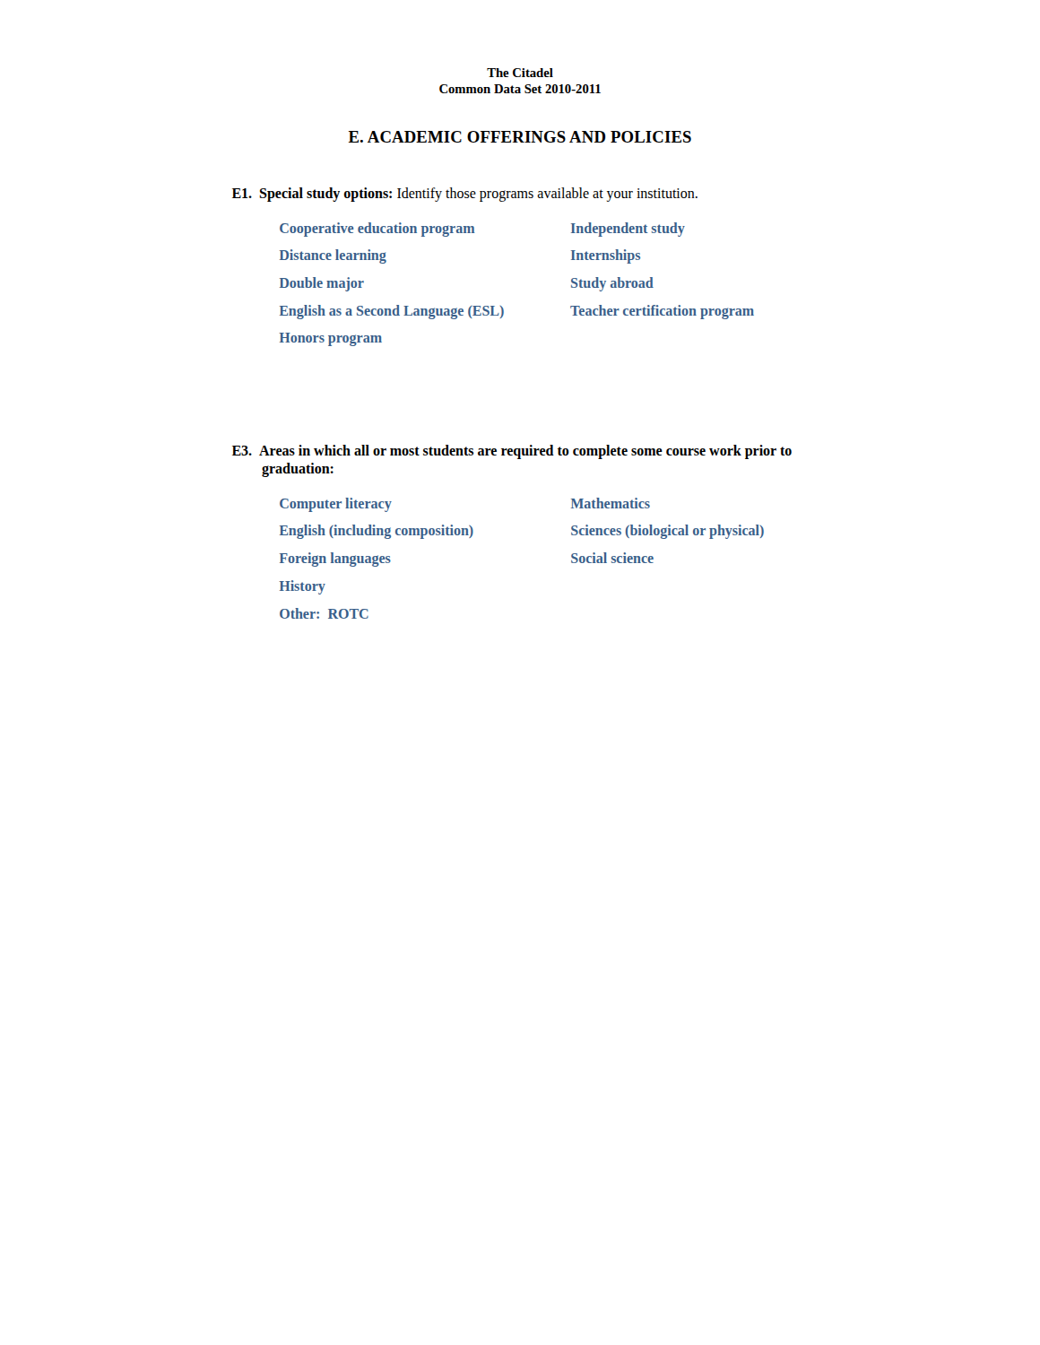The Citadel
Common Data Set 2010-2011
E. ACADEMIC OFFERINGS AND POLICIES
E1. Special study options: Identify those programs available at your institution.
| Cooperative education program | Independent study |
| Distance learning | Internships |
| Double major | Study abroad |
| English as a Second Language (ESL) | Teacher certification program |
| Honors program | |
E3. Areas in which all or most students are required to complete some course work prior to graduation:
| Computer literacy | Mathematics |
| English (including composition) | Sciences (biological or physical) |
| Foreign languages | Social science |
| History | |
| Other: ROTC | |